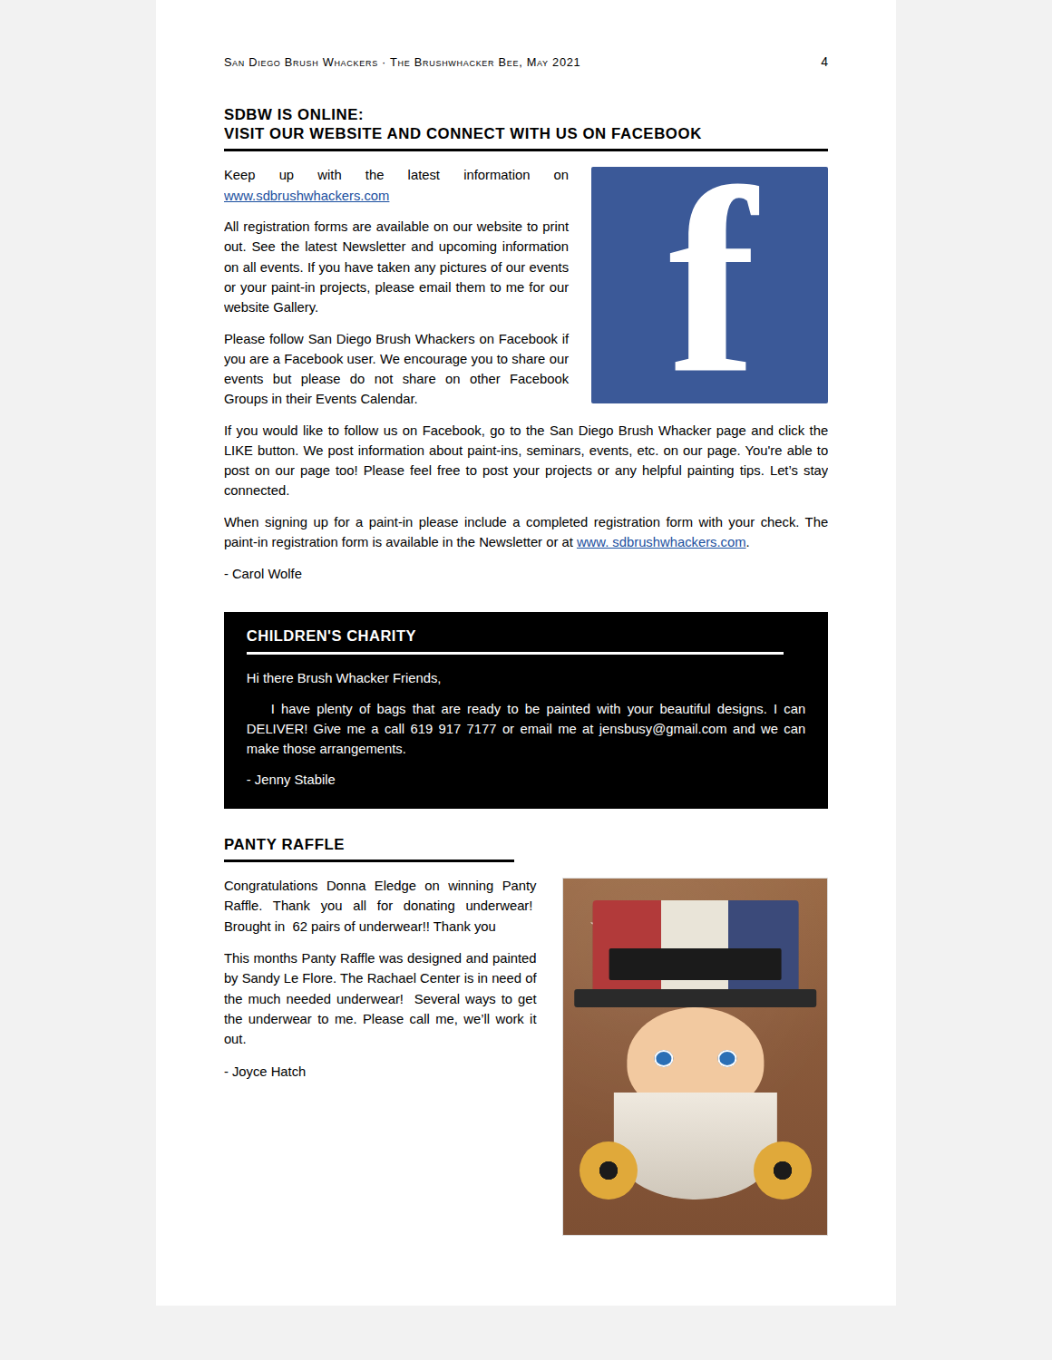San Diego Brush Whackers · The Brushwhacker Bee, May 2021 4
SDBW is online:
Visit our website and connect with us on Facebook
Keep up with the latest information on www.sdbrushwhackers.com
All registration forms are available on our website to print out. See the latest Newsletter and upcoming information on all events. If you have taken any pictures of our events or your paint-in projects, please email them to me for our website Gallery.
Please follow San Diego Brush Whackers on Facebook if you are a Facebook user. We encourage you to share our events but please do not share on other Facebook Groups in their Events Calendar.
If you would like to follow us on Facebook, go to the San Diego Brush Whacker page and click the LIKE button. We post information about paint-ins, seminars, events, etc. on our page. You're able to post on our page too! Please feel free to post your projects or any helpful painting tips. Let’s stay connected.
When signing up for a paint-in please include a completed registration form with your check. The paint-in registration form is available in the Newsletter or at www. sdbrushwhackers.com.
- Carol Wolfe
Children's Charity
Hi there Brush Whacker Friends,
I have plenty of bags that are ready to be painted with your beautiful designs. I can DELIVER! Give me a call 619 917 7177 or email me at jensbusy@gmail.com and we can make those arrangements.
- Jenny Stabile
Panty Raffle
Congratulations Donna Eledge on winning Panty Raffle. Thank you all for donating underwear! Brought in 62 pairs of underwear!! Thank you
This months Panty Raffle was designed and painted by Sandy Le Flore. The Rachael Center is in need of the much needed underwear! Several ways to get the underwear to me. Please call me, we’ll work it out.
- Joyce Hatch